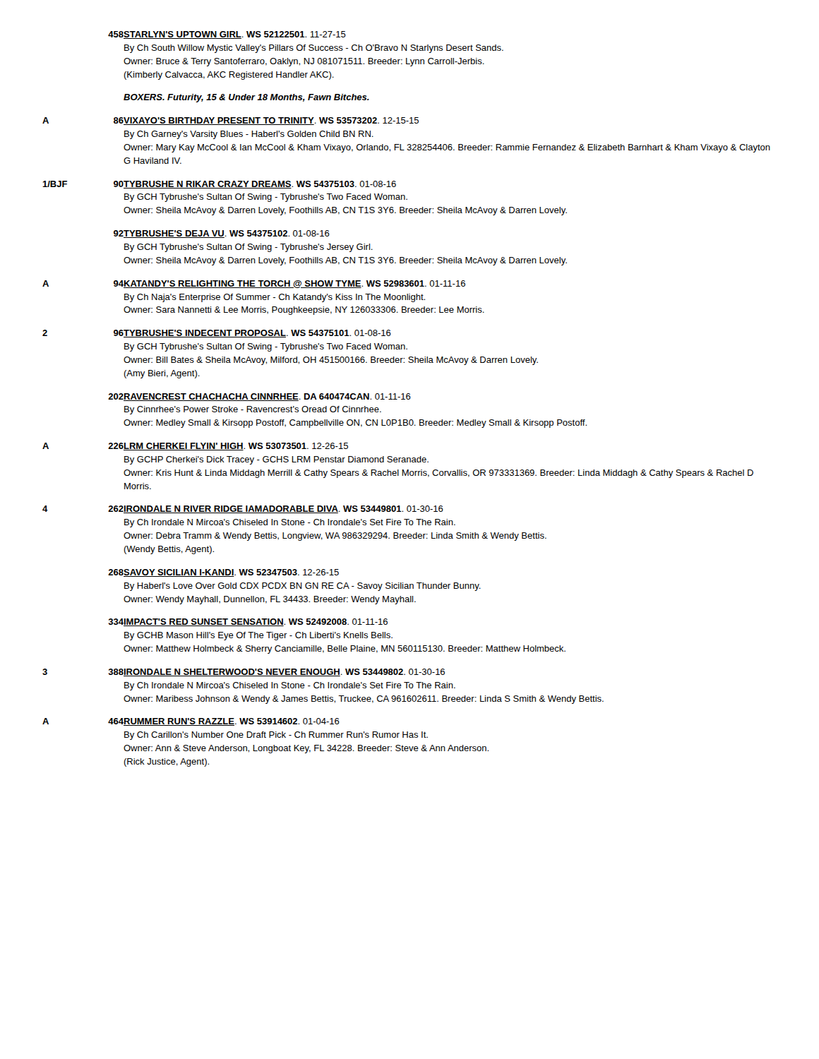| | 458 | STARLYN'S UPTOWN GIRL . WS 52122501 . 11-27-15 By Ch South Willow Mystic Valley's Pillars Of Success - Ch O'Bravo N Starlyns Desert Sands. Owner: Bruce & Terry Santoferraro, Oaklyn, NJ 081071511. Breeder: Lynn Carroll-Jerbis. (Kimberly Calvacca, AKC Registered Handler AKC). |
| | | BOXERS. Futurity, 15 & Under 18 Months, Fawn Bitches. |
| A | 86 | VIXAYO'S BIRTHDAY PRESENT TO TRINITY . WS 53573202 . 12-15-15 By Ch Garney's Varsity Blues - Haberl's Golden Child BN RN. Owner: Mary Kay McCool & Ian McCool & Kham Vixayo, Orlando, FL 328254406. Breeder: Rammie Fernandez & Elizabeth Barnhart & Kham Vixayo & Clayton G Haviland IV. |
| 1/BJF | 90 | TYBRUSHE N RIKAR CRAZY DREAMS . WS 54375103 . 01-08-16 By GCH Tybrushe's Sultan Of Swing - Tybrushe's Two Faced Woman. Owner: Sheila McAvoy & Darren Lovely, Foothills AB, CN T1S 3Y6. Breeder: Sheila McAvoy & Darren Lovely. |
| | 92 | TYBRUSHE'S DEJA VU . WS 54375102 . 01-08-16 By GCH Tybrushe's Sultan Of Swing - Tybrushe's Jersey Girl. Owner: Sheila McAvoy & Darren Lovely, Foothills AB, CN T1S 3Y6. Breeder: Sheila McAvoy & Darren Lovely. |
| A | 94 | KATANDY'S RELIGHTING THE TORCH @ SHOW TYME . WS 52983601 . 01-11-16 By Ch Naja's Enterprise Of Summer - Ch Katandy's Kiss In The Moonlight. Owner: Sara Nannetti & Lee Morris, Poughkeepsie, NY 126033306. Breeder: Lee Morris. |
| 2 | 96 | TYBRUSHE'S INDECENT PROPOSAL . WS 54375101 . 01-08-16 By GCH Tybrushe's Sultan Of Swing - Tybrushe's Two Faced Woman. Owner: Bill Bates & Sheila McAvoy, Milford, OH 451500166. Breeder: Sheila McAvoy & Darren Lovely. (Amy Bieri, Agent). |
| | 202 | RAVENCREST CHACHACHA CINNRHEE . DA 640474CAN . 01-11-16 By Cinnrhee's Power Stroke - Ravencrest's Oread Of Cinnrhee. Owner: Medley Small & Kirsopp Postoff, Campbellville ON, CN L0P1B0. Breeder: Medley Small & Kirsopp Postoff. |
| A | 226 | LRM CHERKEI FLYIN' HIGH . WS 53073501 . 12-26-15 By GCHP Cherkei's Dick Tracey - GCHS LRM Penstar Diamond Seranade. Owner: Kris Hunt & Linda Middagh Merrill & Cathy Spears & Rachel Morris, Corvallis, OR 973331369. Breeder: Linda Middagh & Cathy Spears & Rachel D Morris. |
| 4 | 262 | IRONDALE N RIVER RIDGE IAMADORABLE DIVA . WS 53449801 . 01-30-16 By Ch Irondale N Mircoa's Chiseled In Stone - Ch Irondale's Set Fire To The Rain. Owner: Debra Tramm & Wendy Bettis, Longview, WA 986329294. Breeder: Linda Smith & Wendy Bettis. (Wendy Bettis, Agent). |
| | 268 | SAVOY SICILIAN I-KANDI . WS 52347503 . 12-26-15 By Haberl's Love Over Gold CDX PCDX BN GN RE CA - Savoy Sicilian Thunder Bunny. Owner: Wendy Mayhall, Dunnellon, FL 34433. Breeder: Wendy Mayhall. |
| | 334 | IMPACT'S RED SUNSET SENSATION . WS 52492008 . 01-11-16 By GCHB Mason Hill's Eye Of The Tiger - Ch Liberti's Knells Bells. Owner: Matthew Holmbeck & Sherry Canciamille, Belle Plaine, MN 560115130. Breeder: Matthew Holmbeck. |
| 3 | 388 | IRONDALE N SHELTERWOOD'S NEVER ENOUGH . WS 53449802 . 01-30-16 By Ch Irondale N Mircoa's Chiseled In Stone - Ch Irondale's Set Fire To The Rain. Owner: Maribess Johnson & Wendy & James Bettis, Truckee, CA 961602611. Breeder: Linda S Smith & Wendy Bettis. |
| A | 464 | RUMMER RUN'S RAZZLE . WS 53914602 . 01-04-16 By Ch Carillon's Number One Draft Pick - Ch Rummer Run's Rumor Has It. Owner: Ann & Steve Anderson, Longboat Key, FL 34228. Breeder: Steve & Ann Anderson. (Rick Justice, Agent). |